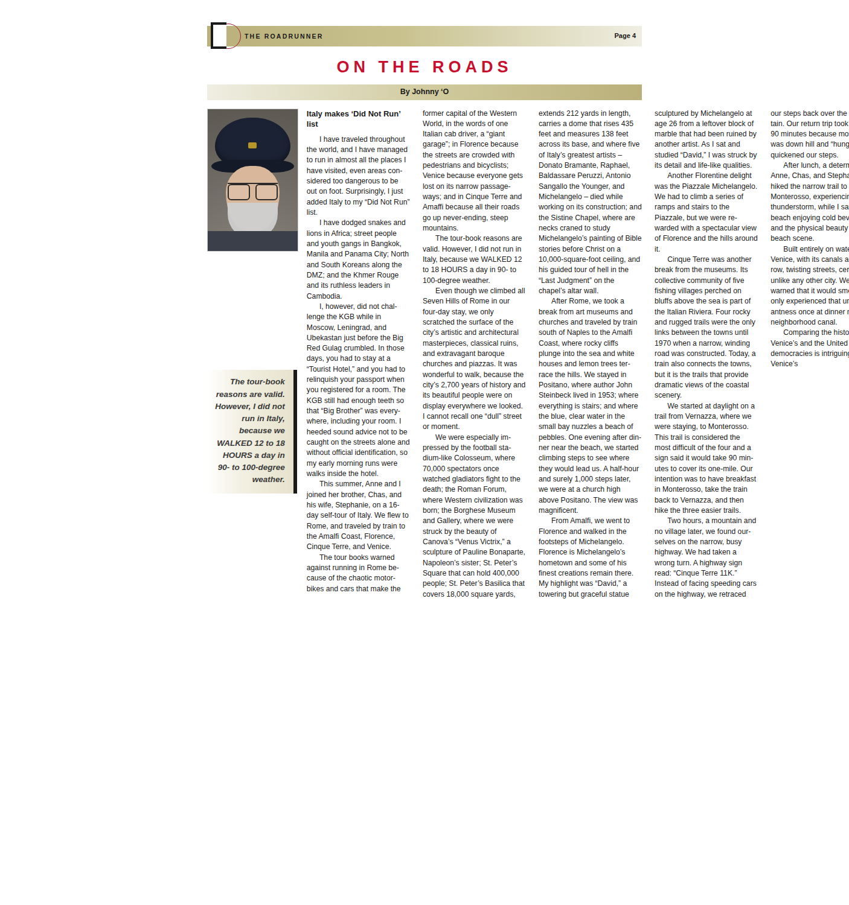THE ROADRUNNER
Page 4
ON THE ROADS
By Johnny ‘O
The tour-book reasons are valid. However, I did not run in Italy, because we WALKED 12 to 18 HOURS a day in 90- to 100-degree weather.
Italy makes ‘Did Not Run’ list
I have traveled throughout the world, and I have managed to run in almost all the places I have visited, even areas considered too dangerous to be out on foot. Surprisingly, I just added Italy to my “Did Not Run” list.
I have dodged snakes and lions in Africa; street people and youth gangs in Bangkok, Manila and Panama City; North and South Koreans along the DMZ; and the Khmer Rouge and its ruthless leaders in Cambodia.
I, however, did not challenge the KGB while in Moscow, Leningrad, and Ubekastan just before the Big Red Gulag crumbled. In those days, you had to stay at a “Tourist Hotel,” and you had to relinquish your passport when you registered for a room. The KGB still had enough teeth so that “Big Brother” was everywhere, including your room. I heeded sound advice not to be caught on the streets alone and without official identification, so my early morning runs were walks inside the hotel.
This summer, Anne and I joined her brother, Chas, and his wife, Stephanie, on a 16-day self-tour of Italy. We flew to Rome, and traveled by train to the Amalfi Coast, Florence, Cinque Terre, and Venice.
The tour books warned against running in Rome because of the chaotic motorbikes and cars that make the former capital of the Western World, in the words of one Italian cab driver, a “giant garage”; in Florence because the streets are crowded with pedestrians and bicyclists; Venice because everyone gets lost on its narrow passageways; and in Cinque Terre and Amaffi because all their roads go up never-ending, steep mountains.
The tour-book reasons are valid. However, I did not run in Italy, because we WALKED 12 to 18 HOURS a day in 90- to 100-degree weather.
Even though we climbed all Seven Hills of Rome in our four-day stay, we only scratched the surface of the city’s artistic and architectural masterpieces, classical ruins, and extravagant baroque churches and piazzas. It was wonderful to walk, because the city’s 2,700 years of history and its beautiful people were on display everywhere we looked. I cannot recall one “dull” street or moment.
We were especially impressed by the football stadium-like Colosseum, where 70,000 spectators once watched gladiators fight to the death; the Roman Forum, where Western civilization was born; the Borghese Museum and Gallery, where we were struck by the beauty of Canova’s “Venus Victrix,” a sculpture of Pauline Bonaparte, Napoleon’s sister; St. Peter’s Square that can hold 400,000 people; St. Peter’s Basilica that covers 18,000 square yards, extends 212 yards in length, carries a dome that rises 435 feet and measures 138 feet across its base, and where five of Italy’s greatest artists – Donato Bramante, Raphael, Baldassare Peruzzi, Antonio Sangallo the Younger, and Michelangelo – died while working on its construction; and the Sistine Chapel, where are necks craned to study Michelangelo’s painting of Bible stories before Christ on a 10,000-square-foot ceiling, and his guided tour of hell in the “Last Judgment” on the chapel’s altar wall.
After Rome, we took a break from art museums and churches and traveled by train south of Naples to the Amalfi Coast, where rocky cliffs plunge into the sea and white houses and lemon trees terrace the hills. We stayed in Positano, where author John Steinbeck lived in 1953; where everything is stairs; and where the blue, clear water in the small bay nuzzles a beach of pebbles. One evening after dinner near the beach, we started climbing steps to see where they would lead us. A half-hour and surely 1,000 steps later, we were at a church high above Positano. The view was magnificent.
From Amalfi, we went to Florence and walked in the footsteps of Michelangelo. Florence is Michelangelo’s hometown and some of his finest creations remain there. My highlight was “David,” a towering but graceful statue sculptured by Michelangelo at age 26 from a leftover block of marble that had been ruined by another artist. As I sat and studied “David,” I was struck by its detail and life-like qualities.
Another Florentine delight was the Piazzale Michelangelo. We had to climb a series of ramps and stairs to the Piazzale, but we were rewarded with a spectacular view of Florence and the hills around it.
Cinque Terre was another break from the museums. Its collective community of five fishing villages perched on bluffs above the sea is part of the Italian Riviera. Four rocky and rugged trails were the only links between the towns until 1970 when a narrow, winding road was constructed. Today, a train also connects the towns, but it is the trails that provide dramatic views of the coastal scenery.
We started at daylight on a trail from Vernazza, where we were staying, to Monterosso. This trail is considered the most difficult of the four and a sign said it would take 90 minutes to cover its one-mile. Our intention was to have breakfast in Monterosso, take the train back to Vernazza, and then hike the three easier trails.
Two hours, a mountain and no village later, we found ourselves on the narrow, busy highway. We had taken a wrong turn. A highway sign read: “Cinque Terre 11K.” Instead of facing speeding cars on the highway, we retraced our steps back over the mountain. Our return trip took only 90 minutes because most of it was down hill and “hunger” quickened our steps.
After lunch, a determined Anne, Chas, and Stephanie hiked the narrow trail to Monterosso, experiencing a thunderstorm, while I sat on the beach enjoying cold beverages and the physical beauty of the beach scene.
Built entirely on water, Venice, with its canals and narrow, twisting streets, certainly is unlike any other city. We were warned that it would smell, but only experienced that unpleasantness once at dinner near a neighborhood canal.
Comparing the histories of Venice’s and the United States’ democracies is intriguing. Venice’s